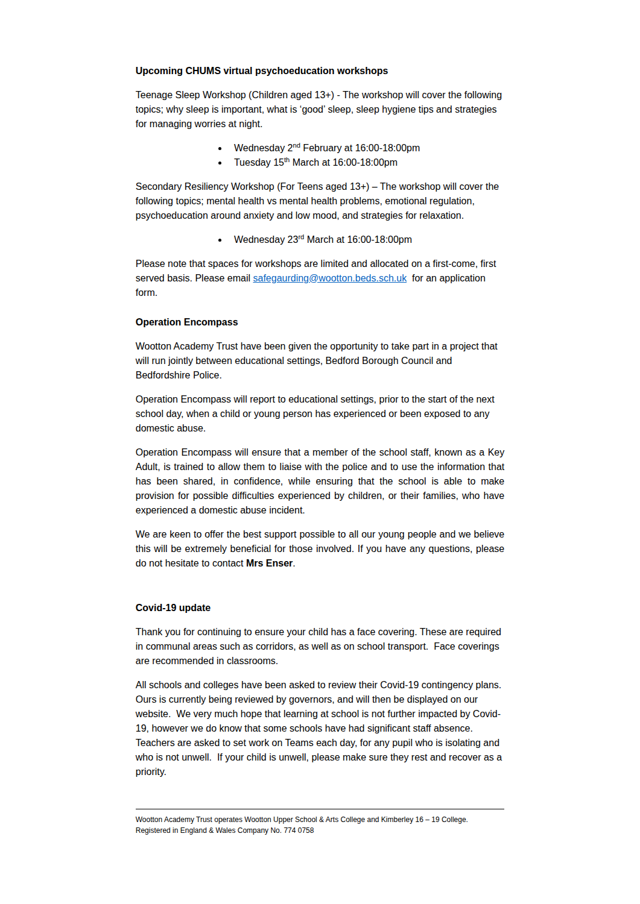Upcoming CHUMS virtual psychoeducation workshops
Teenage Sleep Workshop (Children aged 13+) - The workshop will cover the following topics; why sleep is important, what is ‘good’ sleep, sleep hygiene tips and strategies for managing worries at night.
Wednesday 2nd February at 16:00-18:00pm
Tuesday 15th March at 16:00-18:00pm
Secondary Resiliency Workshop (For Teens aged 13+) – The workshop will cover the following topics; mental health vs mental health problems, emotional regulation, psychoeducation around anxiety and low mood, and strategies for relaxation.
Wednesday 23rd March at 16:00-18:00pm
Please note that spaces for workshops are limited and allocated on a first-come, first served basis. Please email safegaurding@wootton.beds.sch.uk for an application form.
Operation Encompass
Wootton Academy Trust have been given the opportunity to take part in a project that will run jointly between educational settings, Bedford Borough Council and Bedfordshire Police.
Operation Encompass will report to educational settings, prior to the start of the next school day, when a child or young person has experienced or been exposed to any domestic abuse.
Operation Encompass will ensure that a member of the school staff, known as a Key Adult, is trained to allow them to liaise with the police and to use the information that has been shared, in confidence, while ensuring that the school is able to make provision for possible difficulties experienced by children, or their families, who have experienced a domestic abuse incident.
We are keen to offer the best support possible to all our young people and we believe this will be extremely beneficial for those involved. If you have any questions, please do not hesitate to contact Mrs Enser.
Covid-19 update
Thank you for continuing to ensure your child has a face covering. These are required in communal areas such as corridors, as well as on school transport. Face coverings are recommended in classrooms.
All schools and colleges have been asked to review their Covid-19 contingency plans. Ours is currently being reviewed by governors, and will then be displayed on our website. We very much hope that learning at school is not further impacted by Covid-19, however we do know that some schools have had significant staff absence. Teachers are asked to set work on Teams each day, for any pupil who is isolating and who is not unwell. If your child is unwell, please make sure they rest and recover as a priority.
Wootton Academy Trust operates Wootton Upper School & Arts College and Kimberley 16 – 19 College. Registered in England & Wales Company No. 774 0758